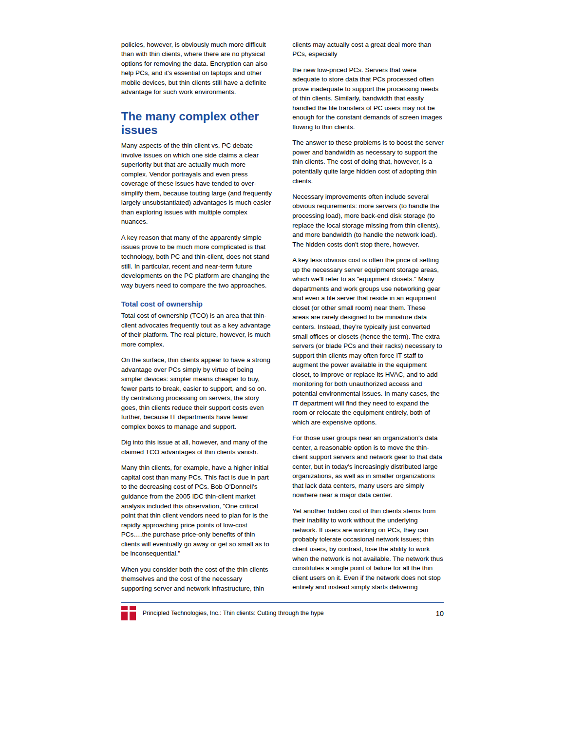policies, however, is obviously much more difficult than with thin clients, where there are no physical options for removing the data. Encryption can also help PCs, and it's essential on laptops and other mobile devices, but thin clients still have a definite advantage for such work environments.
The many complex other issues
Many aspects of the thin client vs. PC debate involve issues on which one side claims a clear superiority but that are actually much more complex. Vendor portrayals and even press coverage of these issues have tended to over-simplify them, because touting large (and frequently largely unsubstantiated) advantages is much easier than exploring issues with multiple complex nuances.
A key reason that many of the apparently simple issues prove to be much more complicated is that technology, both PC and thin-client, does not stand still. In particular, recent and near-term future developments on the PC platform are changing the way buyers need to compare the two approaches.
Total cost of ownership
Total cost of ownership (TCO) is an area that thin-client advocates frequently tout as a key advantage of their platform. The real picture, however, is much more complex.
On the surface, thin clients appear to have a strong advantage over PCs simply by virtue of being simpler devices: simpler means cheaper to buy, fewer parts to break, easier to support, and so on. By centralizing processing on servers, the story goes, thin clients reduce their support costs even further, because IT departments have fewer complex boxes to manage and support.
Dig into this issue at all, however, and many of the claimed TCO advantages of thin clients vanish.
Many thin clients, for example, have a higher initial capital cost than many PCs. This fact is due in part to the decreasing cost of PCs. Bob O'Donnell's guidance from the 2005 IDC thin-client market analysis included this observation, "One critical point that thin client vendors need to plan for is the rapidly approaching price points of low-cost PCs….the purchase price-only benefits of thin clients will eventually go away or get so small as to be inconsequential."
When you consider both the cost of the thin clients themselves and the cost of the necessary supporting server and network infrastructure, thin clients may actually cost a great deal more than PCs, especially
the new low-priced PCs. Servers that were adequate to store data that PCs processed often prove inadequate to support the processing needs of thin clients. Similarly, bandwidth that easily handled the file transfers of PC users may not be enough for the constant demands of screen images flowing to thin clients.
The answer to these problems is to boost the server power and bandwidth as necessary to support the thin clients. The cost of doing that, however, is a potentially quite large hidden cost of adopting thin clients.
Necessary improvements often include several obvious requirements: more servers (to handle the processing load), more back-end disk storage (to replace the local storage missing from thin clients), and more bandwidth (to handle the network load). The hidden costs don't stop there, however.
A key less obvious cost is often the price of setting up the necessary server equipment storage areas, which we'll refer to as "equipment closets." Many departments and work groups use networking gear and even a file server that reside in an equipment closet (or other small room) near them. These areas are rarely designed to be miniature data centers. Instead, they're typically just converted small offices or closets (hence the term). The extra servers (or blade PCs and their racks) necessary to support thin clients may often force IT staff to augment the power available in the equipment closet, to improve or replace its HVAC, and to add monitoring for both unauthorized access and potential environmental issues. In many cases, the IT department will find they need to expand the room or relocate the equipment entirely, both of which are expensive options.
For those user groups near an organization's data center, a reasonable option is to move the thin-client support servers and network gear to that data center, but in today's increasingly distributed large organizations, as well as in smaller organizations that lack data centers, many users are simply nowhere near a major data center.
Yet another hidden cost of thin clients stems from their inability to work without the underlying network. If users are working on PCs, they can probably tolerate occasional network issues; thin client users, by contrast, lose the ability to work when the network is not available. The network thus constitutes a single point of failure for all the thin client users on it. Even if the network does not stop entirely and instead simply starts delivering
Principled Technologies, Inc.: Thin clients: Cutting through the hype
10